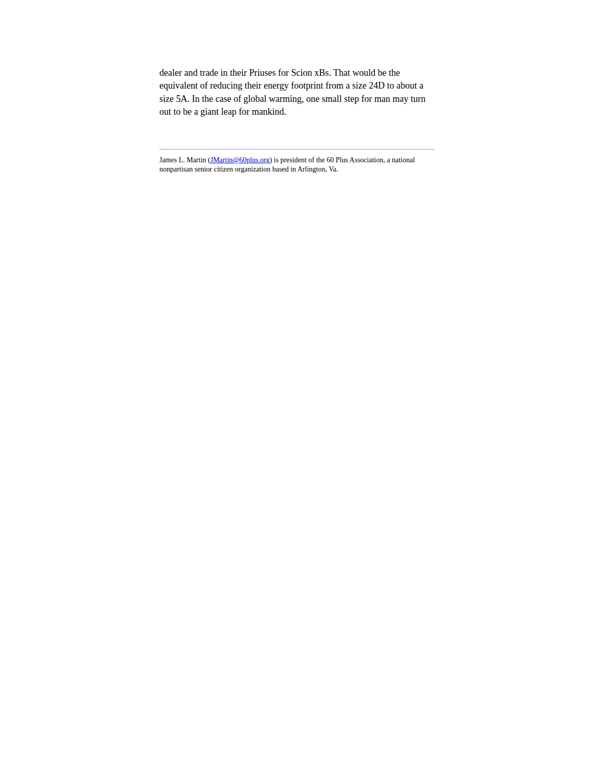dealer and trade in their Priuses for Scion xBs. That would be the equivalent of reducing their energy footprint from a size 24D to about a size 5A. In the case of global warming, one small step for man may turn out to be a giant leap for mankind.
James L. Martin (JMartin@60plus.org) is president of the 60 Plus Association, a national nonpartisan senior citizen organization based in Arlington, Va.